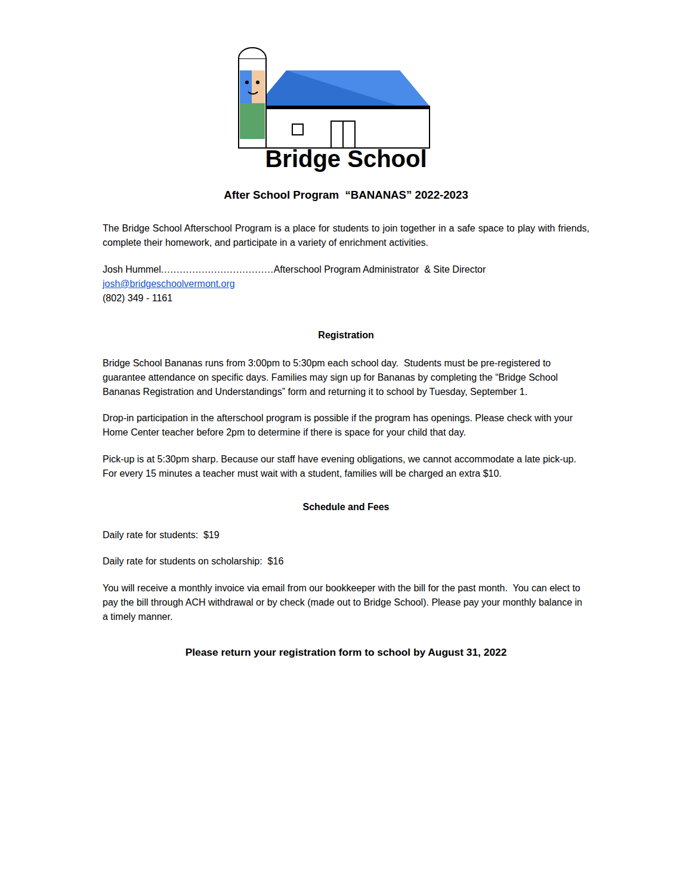Bridge School
After School Program “BANANAS” 2022-2023
The Bridge School Afterschool Program is a place for students to join together in a safe space to play with friends, complete their homework, and participate in a variety of enrichment activities.
Josh Hummel Afterschool Program Administrator & Site Director
josh@bridgeschoolvermont.org
(802) 349 - 1161
Registration
Bridge School Bananas runs from 3:00pm to 5:30pm each school day. Students must be pre-registered to guarantee attendance on specific days. Families may sign up for Bananas by completing the “Bridge School Bananas Registration and Understandings” form and returning it to school by Tuesday, September 1.
Drop-in participation in the afterschool program is possible if the program has openings. Please check with your Home Center teacher before 2pm to determine if there is space for your child that day.
Pick-up is at 5:30pm sharp. Because our staff have evening obligations, we cannot accommodate a late pick-up. For every 15 minutes a teacher must wait with a student, families will be charged an extra $10.
Schedule and Fees
Daily rate for students: $19
Daily rate for students on scholarship: $16
You will receive a monthly invoice via email from our bookkeeper with the bill for the past month. You can elect to pay the bill through ACH withdrawal or by check (made out to Bridge School). Please pay your monthly balance in a timely manner.
Please return your registration form to school by August 31, 2022